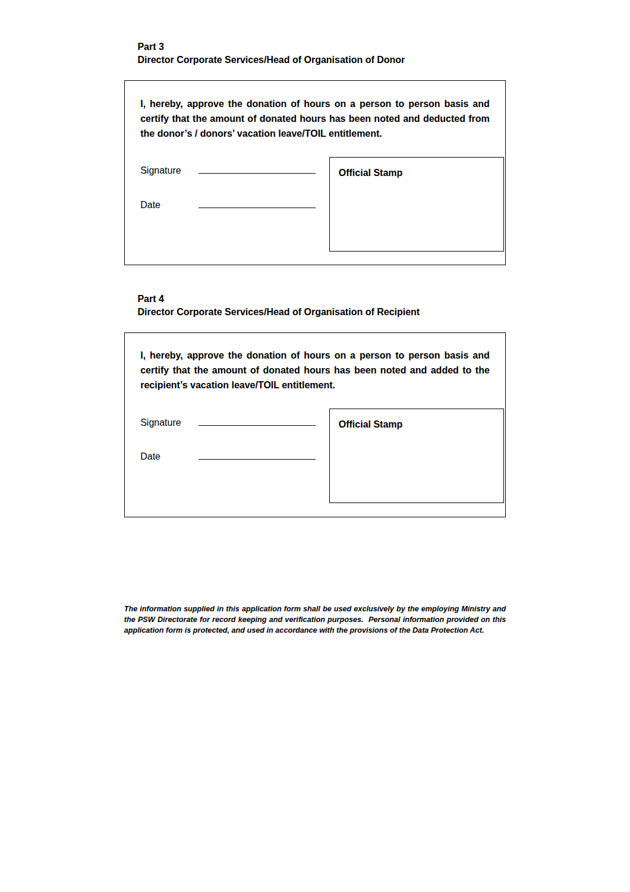Part 3
Director Corporate Services/Head of Organisation of Donor
I, hereby, approve the donation of hours on a person to person basis and certify that the amount of donated hours has been noted and deducted from the donor’s / donors’ vacation leave/TOIL entitlement.
Signature
Date
Official Stamp
Part 4
Director Corporate Services/Head of Organisation of Recipient
I, hereby, approve the donation of hours on a person to person basis and certify that the amount of donated hours has been noted and added to the recipient’s vacation leave/TOIL entitlement.
Signature
Date
Official Stamp
The information supplied in this application form shall be used exclusively by the employing Ministry and the PSW Directorate for record keeping and verification purposes. Personal information provided on this application form is protected, and used in accordance with the provisions of the Data Protection Act.